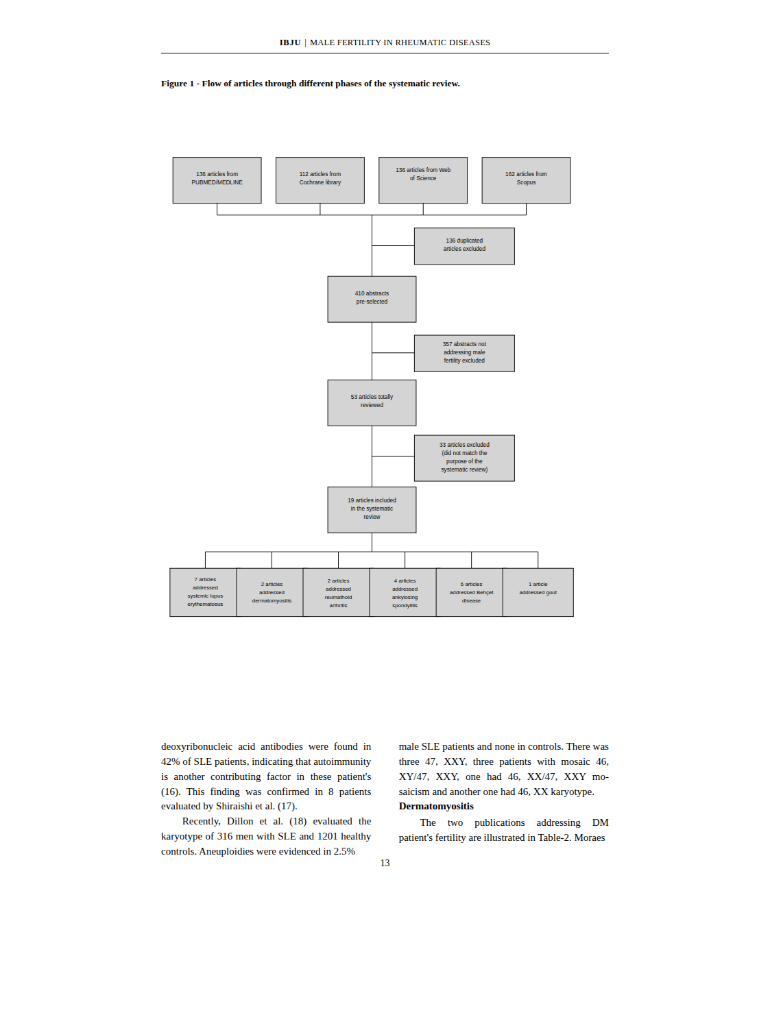IBJU|MALE FERTILITY IN RHEUMATIC DISEASES
Figure 1 - Flow of articles through different phases of the systematic review.
136 articles from PUBMED/MEDLINE 112 articles from Cochrane library 136 articles from Web of Science 162 articles from Scopus 136 duplicated articles excluded 410 abstracts pre-selected 357 abstracts not addressing male fertility excluded 53 articles totally reviewed 33 articles excluded (did not match the purpose of the systematic review) 19 articles included in the systematic review 7 articles addressed systemic lupus erythematosus 2 articles addressed dermatomyositis 2 articles addressed reumathoid arthritis 4 articles addressed ankylosing spondylitis 6 articles addressed Behçet disease 1 article addressed gout
deoxyribonucleic acid antibodies were found in 42% of SLE patients, indicating that autoimmunity is another contributing factor in these patient's (16). This finding was confirmed in 8 patients evaluated by Shiraishi et al. (17).
Recently, Dillon et al. (18) evaluated the karyotype of 316 men with SLE and 1201 healthy controls. Aneuploidies were evidenced in 2.5%
male SLE patients and none in controls. There was three 47, XXY, three patients with mosaic 46, XY/47, XXY, one had 46, XX/47, XXY mosaicism and another one had 46, XX karyotype.
Dermatomyositis
The two publications addressing DM patient's fertility are illustrated in Table-2. Moraes
13